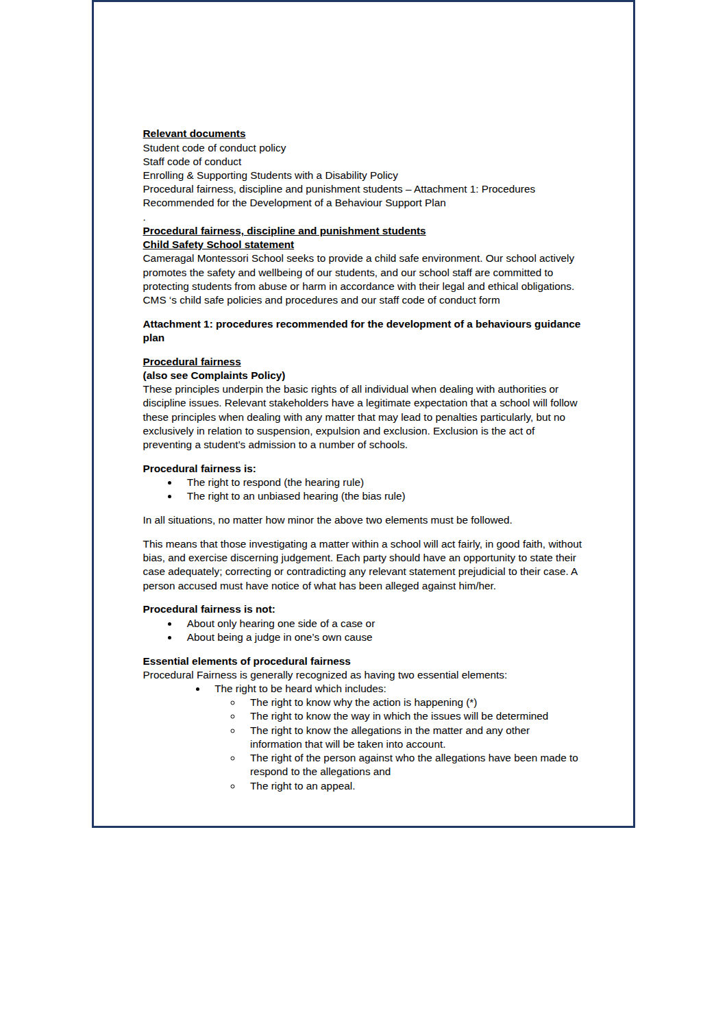Relevant documents
Student code of conduct policy
Staff code of conduct
Enrolling & Supporting Students with a Disability Policy
Procedural fairness, discipline and punishment students – Attachment 1: Procedures Recommended for the Development of a Behaviour Support Plan
.
Procedural fairness, discipline and punishment students
Child Safety School statement
Cameragal Montessori School seeks to provide a child safe environment. Our school actively promotes the safety and wellbeing of our students, and our school staff are committed to protecting students from abuse or harm in accordance with their legal and ethical obligations. CMS ‘s child safe policies and procedures and our staff code of conduct form
Attachment 1: procedures recommended for the development of a behaviours guidance plan
Procedural fairness
(also see Complaints Policy)
These principles underpin the basic rights of all individual when dealing with authorities or discipline issues. Relevant stakeholders have a legitimate expectation that a school will follow these principles when dealing with any matter that may lead to penalties particularly, but no exclusively in relation to suspension, expulsion and exclusion. Exclusion is the act of preventing a student’s admission to a number of schools.
Procedural fairness is:
The right to respond (the hearing rule)
The right to an unbiased hearing (the bias rule)
In all situations, no matter how minor the above two elements must be followed.
This means that those investigating a matter within a school will act fairly, in good faith, without bias, and exercise discerning judgement. Each party should have an opportunity to state their case adequately; correcting or contradicting any relevant statement prejudicial to their case. A person accused must have notice of what has been alleged against him/her.
Procedural fairness is not:
About only hearing one side of a case or
About being a judge in one’s own cause
Essential elements of procedural fairness
Procedural Fairness is generally recognized as having two essential elements:
The right to be heard which includes:
The right to know why the action is happening (*)
The right to know the way in which the issues will be determined
The right to know the allegations in the matter and any other information that will be taken into account.
The right of the person against who the allegations have been made to respond to the allegations and
The right to an appeal.